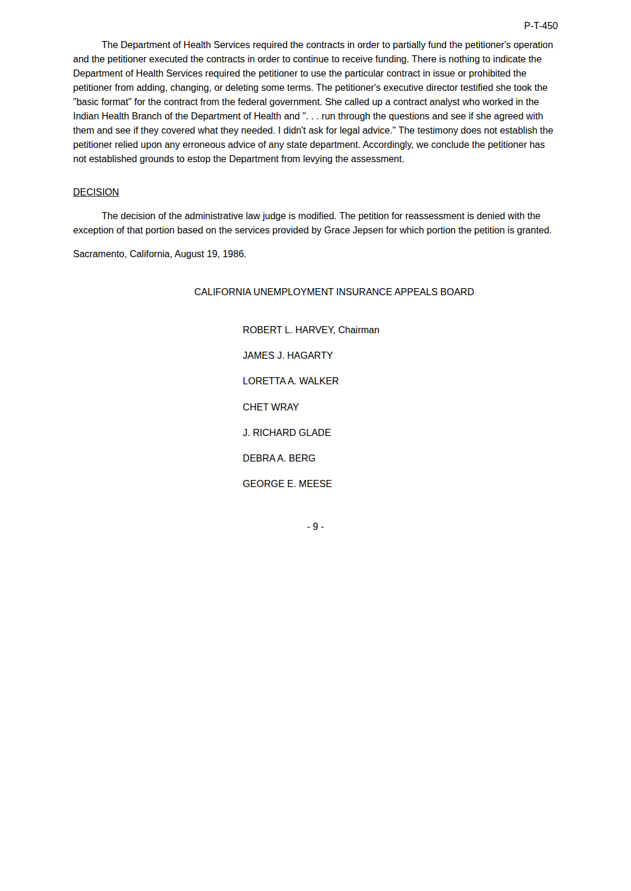P-T-450
The Department of Health Services required the contracts in order to partially fund the petitioner's operation and the petitioner executed the contracts in order to continue to receive funding. There is nothing to indicate the Department of Health Services required the petitioner to use the particular contract in issue or prohibited the petitioner from adding, changing, or deleting some terms. The petitioner's executive director testified she took the "basic format" for the contract from the federal government. She called up a contract analyst who worked in the Indian Health Branch of the Department of Health and ". . . run through the questions and see if she agreed with them and see if they covered what they needed. I didn't ask for legal advice." The testimony does not establish the petitioner relied upon any erroneous advice of any state department. Accordingly, we conclude the petitioner has not established grounds to estop the Department from levying the assessment.
DECISION
The decision of the administrative law judge is modified. The petition for reassessment is denied with the exception of that portion based on the services provided by Grace Jepsen for which portion the petition is granted.
Sacramento, California, August 19, 1986.
CALIFORNIA UNEMPLOYMENT INSURANCE APPEALS BOARD
ROBERT L. HARVEY, Chairman
JAMES J. HAGARTY
LORETTA A. WALKER
CHET WRAY
J. RICHARD GLADE
DEBRA A. BERG
GEORGE E. MEESE
- 9 -